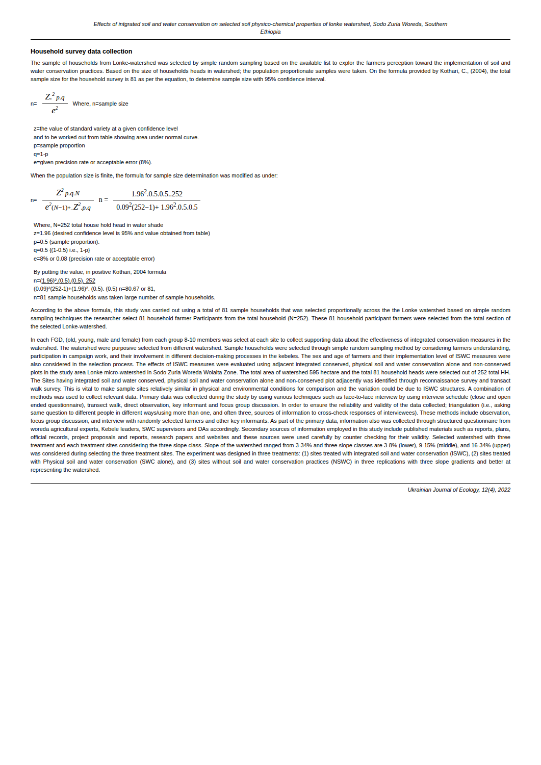Effects of intgrated soil and water conservation on selected soil physico-chemical properties of lonke watershed, Sodo Zuria Woreda, Southern
Ethiopia
Household survey data collection
The sample of households from Lonke-watershed was selected by simple random sampling based on the available list to explor the farmers perception toward the implementation of soil and water conservation practices. Based on the size of households heads in watershed; the population proportionate samples were taken. On the formula provided by Kothari, C., (2004), the total sample size for the household survey is 81 as per the equation, to determine sample size with 95% confidence interval.
n= Z.2 p.q e2 Where, n=sample size
z=the value of standard variety at a given confidence level
and to be worked out from table showing area under normal curve.
p=sample proportion
q=1-p
e=given precision rate or acceptable error (8%).
When the population size is finite, the formula for sample size determination was modified as under:
n= Z2 p.q.N e2(N−1)+–Z2.p.q n = 1.962.0.5.0.5..252 0.092(252−1)+ 1.962.0.5.0.5
Where, N=252 total house hold head in water shade
z=1.96 (desired confidence level is 95% and value obtained from table)
p=0.5 (sample proportion).
q=0.5 {(1-0.5) i.e., 1-p}
e=8% or 0.08 (precision rate or acceptable error)
By putting the value, in positive Kothari, 2004 formula
n=(1.96)².(0.5).(0.5). 252
(0.09)²(252-1)+(1.96)². (0.5). (0.5) n=80.67 or 81,
n=81 sample households was taken large number of sample households.
According to the above formula, this study was carried out using a total of 81 sample households that was selected proportionally across the the Lonke watershed based on simple random sampling techniques the researcher select 81 household farmer Participants from the total household (N=252). These 81 household participant farmers were selected from the total section of the selected Lonke-watershed.
In each FGD, (old, young, male and female) from each group 8-10 members was select at each site to collect supporting data about the effectiveness of integrated conservation measures in the watershed. The watershed were purposive selected from different watershed. Sample households were selected through simple random sampling method by considering farmers understanding, participation in campaign work, and their involvement in different decision-making processes in the kebeles. The sex and age of farmers and their implementation level of ISWC measures were also considered in the selection process. The effects of ISWC measures were evaluated using adjacent integrated conserved, physical soil and water conservation alone and non-conserved plots in the study area Lonke micro-watershed in Sodo Zuria Woreda Wolaita Zone. The total area of watershed 595 hectare and the total 81 household heads were selected out of 252 total HH. The Sites having integrated soil and water conserved, physical soil and water conservation alone and non-conserved plot adjacently was identified through reconnaissance survey and transact walk survey. This is vital to make sample sites relatively similar in physical and environmental conditions for comparison and the variation could be due to ISWC structures. A combination of methods was used to collect relevant data. Primary data was collected during the study by using various techniques such as face-to-face interview by using interview schedule (close and open ended questionnaire), transect walk, direct observation, key informant and focus group discussion. In order to ensure the reliability and validity of the data collected; triangulation (i.e., asking same question to different people in different ways/using more than one, and often three, sources of information to cross-check responses of interviewees). These methods include observation, focus group discussion, and interview with randomly selected farmers and other key informants. As part of the primary data, information also was collected through structured questionnaire from woreda agricultural experts, Kebele leaders, SWC supervisors and DAs accordingly. Secondary sources of information employed in this study include published materials such as reports, plans, official records, project proposals and reports, research papers and websites and these sources were used carefully by counter checking for their validity. Selected watershed with three treatment and each treatment sites considering the three slope class. Slope of the watershed ranged from 3-34% and three slope classes are 3-8% (lower), 9-15% (middle), and 16-34% (upper) was considered during selecting the three treatment sites. The experiment was designed in three treatments: (1) sites treated with integrated soil and water conservation (ISWC), (2) sites treated with Physical soil and water conservation (SWC alone), and (3) sites without soil and water conservation practices (NSWC) in three replications with three slope gradients and better at representing the watershed.
Ukrainian Journal of Ecology, 12(4), 2022